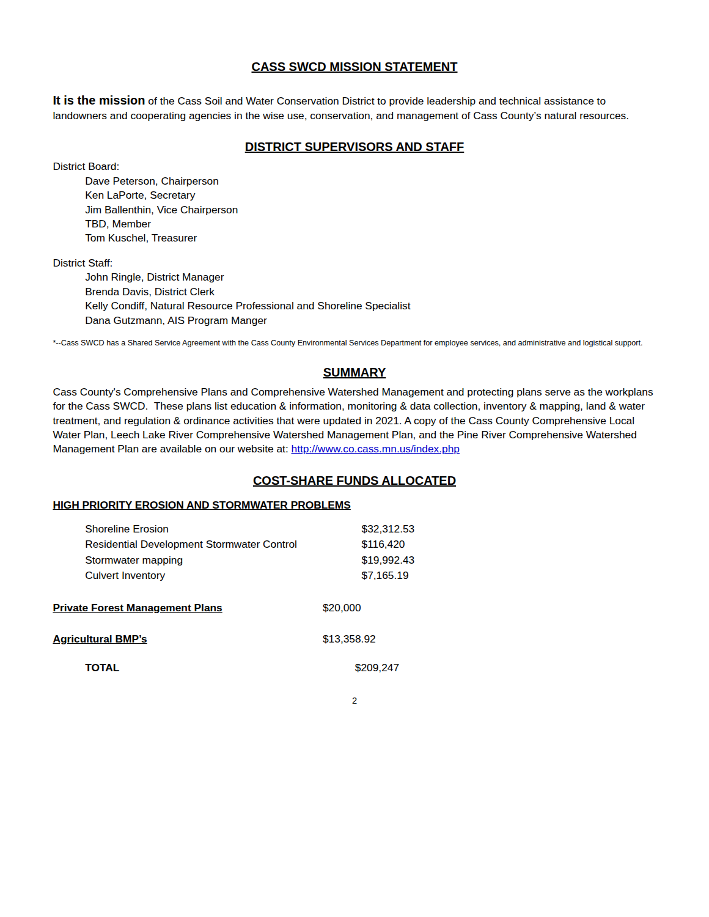CASS SWCD MISSION STATEMENT
It is the mission of the Cass Soil and Water Conservation District to provide leadership and technical assistance to landowners and cooperating agencies in the wise use, conservation, and management of Cass County’s natural resources.
DISTRICT SUPERVISORS AND STAFF
District Board:
Dave Peterson, Chairperson
Ken LaPorte, Secretary
Jim Ballenthin, Vice Chairperson
TBD, Member
Tom Kuschel, Treasurer
District Staff:
John Ringle, District Manager
Brenda Davis, District Clerk
Kelly Condiff, Natural Resource Professional and Shoreline Specialist
Dana Gutzmann, AIS Program Manger
*--Cass SWCD has a Shared Service Agreement with the Cass County Environmental Services Department for employee services, and administrative and logistical support.
SUMMARY
Cass County's Comprehensive Plans and Comprehensive Watershed Management and protecting plans serve as the workplans for the Cass SWCD. These plans list education & information, monitoring & data collection, inventory & mapping, land & water treatment, and regulation & ordinance activities that were updated in 2021. A copy of the Cass County Comprehensive Local Water Plan, Leech Lake River Comprehensive Watershed Management Plan, and the Pine River Comprehensive Watershed Management Plan are available on our website at: http://www.co.cass.mn.us/index.php
COST-SHARE FUNDS ALLOCATED
HIGH PRIORITY EROSION AND STORMWATER PROBLEMS
| Shoreline Erosion | $32,312.53 |
| Residential Development Stormwater Control | $116,420 |
| Stormwater mapping | $19,992.43 |
| Culvert Inventory | $7,165.19 |
Private Forest Management Plans
$20,000
Agricultural BMP’s
$13,358.92
TOTAL
$209,247
2